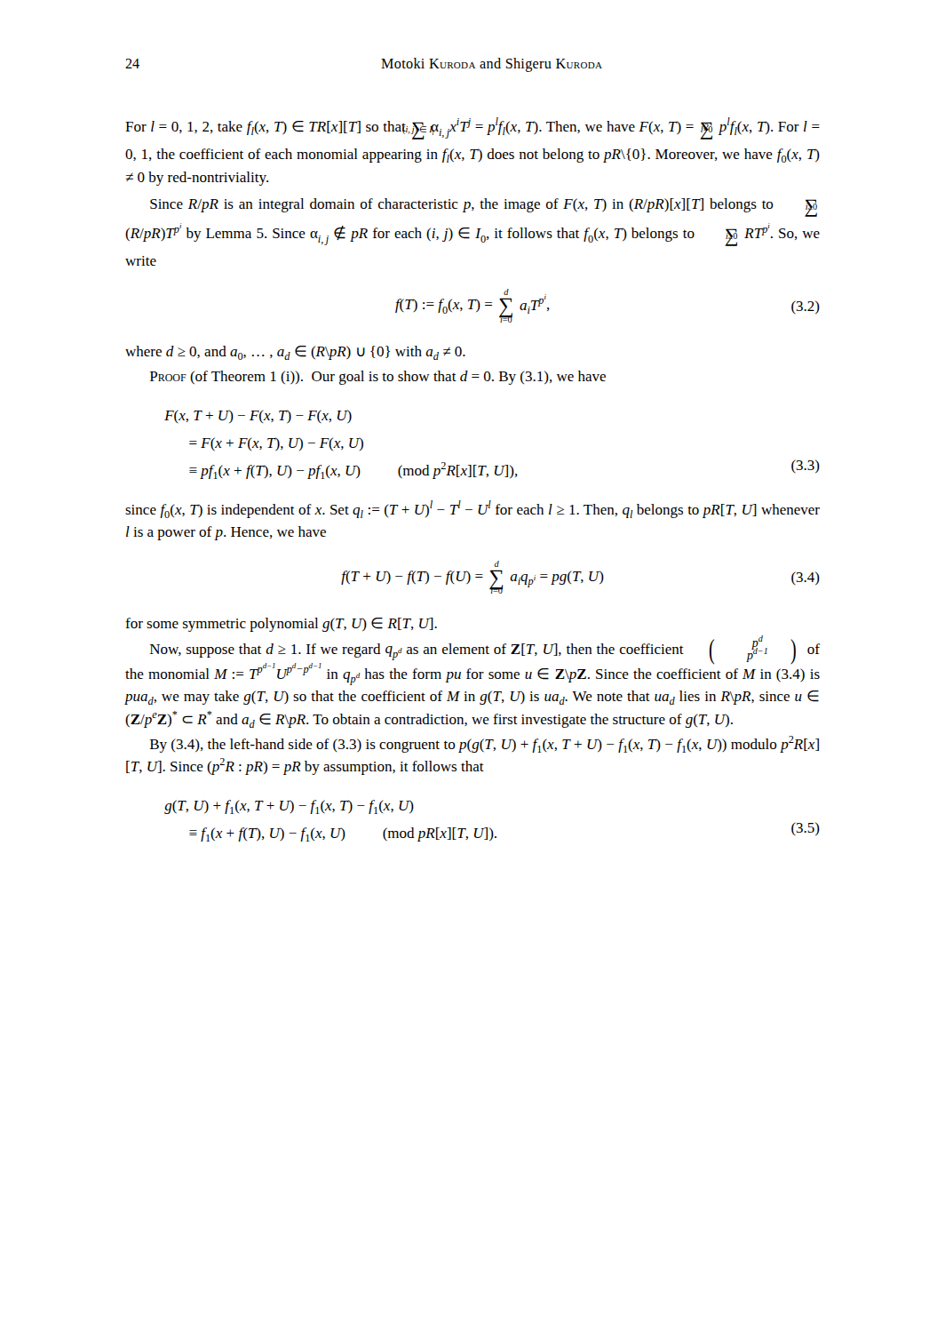24 Motoki Kuroda and Shigeru Kuroda
For l = 0, 1, 2, take fl(x, T) ∈ TR[x][T] so that ∑(i, j) ∈ Il αi, jxiTj = plfl(x, T). Then, we have F(x, T) = ∑2 l=0 plfl(x, T). For l = 0, 1, the coefficient of each monomial appearing in fl(x, T) does not belong to pR\{0}. Moreover, we have f0(x, T) ≠ 0 by red-nontriviality.
Since R/pR is an integral domain of characteristic p, the image of F(x, T) in (R/pR)[x][T] belongs to ∑i≥0(R/pR)Tpi by Lemma 5. Since αi, j ∉ pR for each (i, j) ∈ I0, it follows that f0(x, T) belongs to ∑i≥0 RTpi. So, we write
f(T) := f0(x, T) = d∑i=0 aiTpi, (3.2)
where d ≥ 0, and a0, … , ad ∈ (R\pR) ∪ {0} with ad ≠ 0.
Proof (of Theorem 1 (i)). Our goal is to show that d = 0. By (3.1), we have
F(x, T + U) − F(x, T) − F(x, U) = F(x + F(x, T), U) − F(x, U) ≡ pf1(x + f(T), U) − pf1(x, U) (mod p2R[x][T, U]), (3.3)
since f0(x, T) is independent of x. Set ql := (T + U)l − Tl − Ul for each l ≥ 1. Then, ql belongs to pR[T, U] whenever l is a power of p. Hence, we have
f(T + U) − f(T) − f(U) = d∑i=0 aiqpi = pg(T, U) (3.4)
for some symmetric polynomial g(T, U) ∈ R[T, U].
Now, suppose that d ≥ 1. If we regard qpd as an element of Z[T, U], then the coefficient (pd pd−1) of the monomial M := Tpd−1Upd−pd−1 in qpd has the form pu for some u ∈ Z\pZ. Since the coefficient of M in (3.4) is puad, we may take g(T, U) so that the coefficient of M in g(T, U) is uad. We note that uad lies in R\pR, since u ∈ (Z/pe Z)* ⊂ R* and ad ∈ R\pR. To obtain a contradiction, we first investigate the structure of g(T, U).
By (3.4), the left-hand side of (3.3) is congruent to p(g(T, U) + f1(x, T + U) − f1(x, T) − f1(x, U)) modulo p2R[x][T, U]. Since (p2R : pR) = pR by assumption, it follows that
g(T, U) + f1(x, T + U) − f1(x, T) − f1(x, U) ≡ f1(x + f(T), U) − f1(x, U) (mod pR[x][T, U]). (3.5)